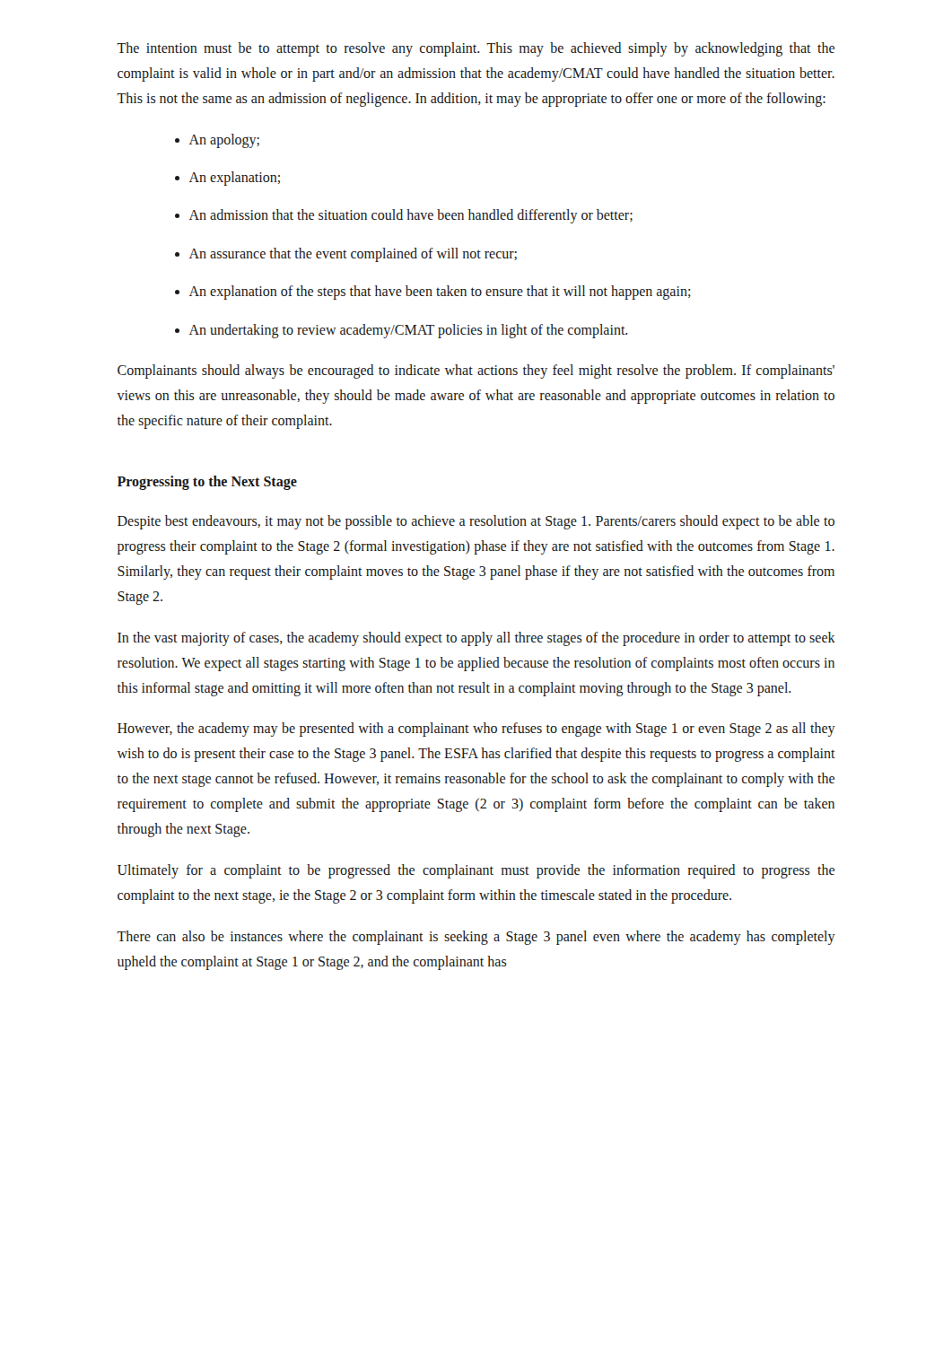The intention must be to attempt to resolve any complaint. This may be achieved simply by acknowledging that the complaint is valid in whole or in part and/or an admission that the academy/CMAT could have handled the situation better. This is not the same as an admission of negligence. In addition, it may be appropriate to offer one or more of the following:
An apology;
An explanation;
An admission that the situation could have been handled differently or better;
An assurance that the event complained of will not recur;
An explanation of the steps that have been taken to ensure that it will not happen again;
An undertaking to review academy/CMAT policies in light of the complaint.
Complainants should always be encouraged to indicate what actions they feel might resolve the problem. If complainants' views on this are unreasonable, they should be made aware of what are reasonable and appropriate outcomes in relation to the specific nature of their complaint.
Progressing to the Next Stage
Despite best endeavours, it may not be possible to achieve a resolution at Stage 1. Parents/carers should expect to be able to progress their complaint to the Stage 2 (formal investigation) phase if they are not satisfied with the outcomes from Stage 1. Similarly, they can request their complaint moves to the Stage 3 panel phase if they are not satisfied with the outcomes from Stage 2.
In the vast majority of cases, the academy should expect to apply all three stages of the procedure in order to attempt to seek resolution. We expect all stages starting with Stage 1 to be applied because the resolution of complaints most often occurs in this informal stage and omitting it will more often than not result in a complaint moving through to the Stage 3 panel.
However, the academy may be presented with a complainant who refuses to engage with Stage 1 or even Stage 2 as all they wish to do is present their case to the Stage 3 panel. The ESFA has clarified that despite this requests to progress a complaint to the next stage cannot be refused. However, it remains reasonable for the school to ask the complainant to comply with the requirement to complete and submit the appropriate Stage (2 or 3) complaint form before the complaint can be taken through the next Stage.
Ultimately for a complaint to be progressed the complainant must provide the information required to progress the complaint to the next stage, ie the Stage 2 or 3 complaint form within the timescale stated in the procedure.
There can also be instances where the complainant is seeking a Stage 3 panel even where the academy has completely upheld the complaint at Stage 1 or Stage 2, and the complainant has